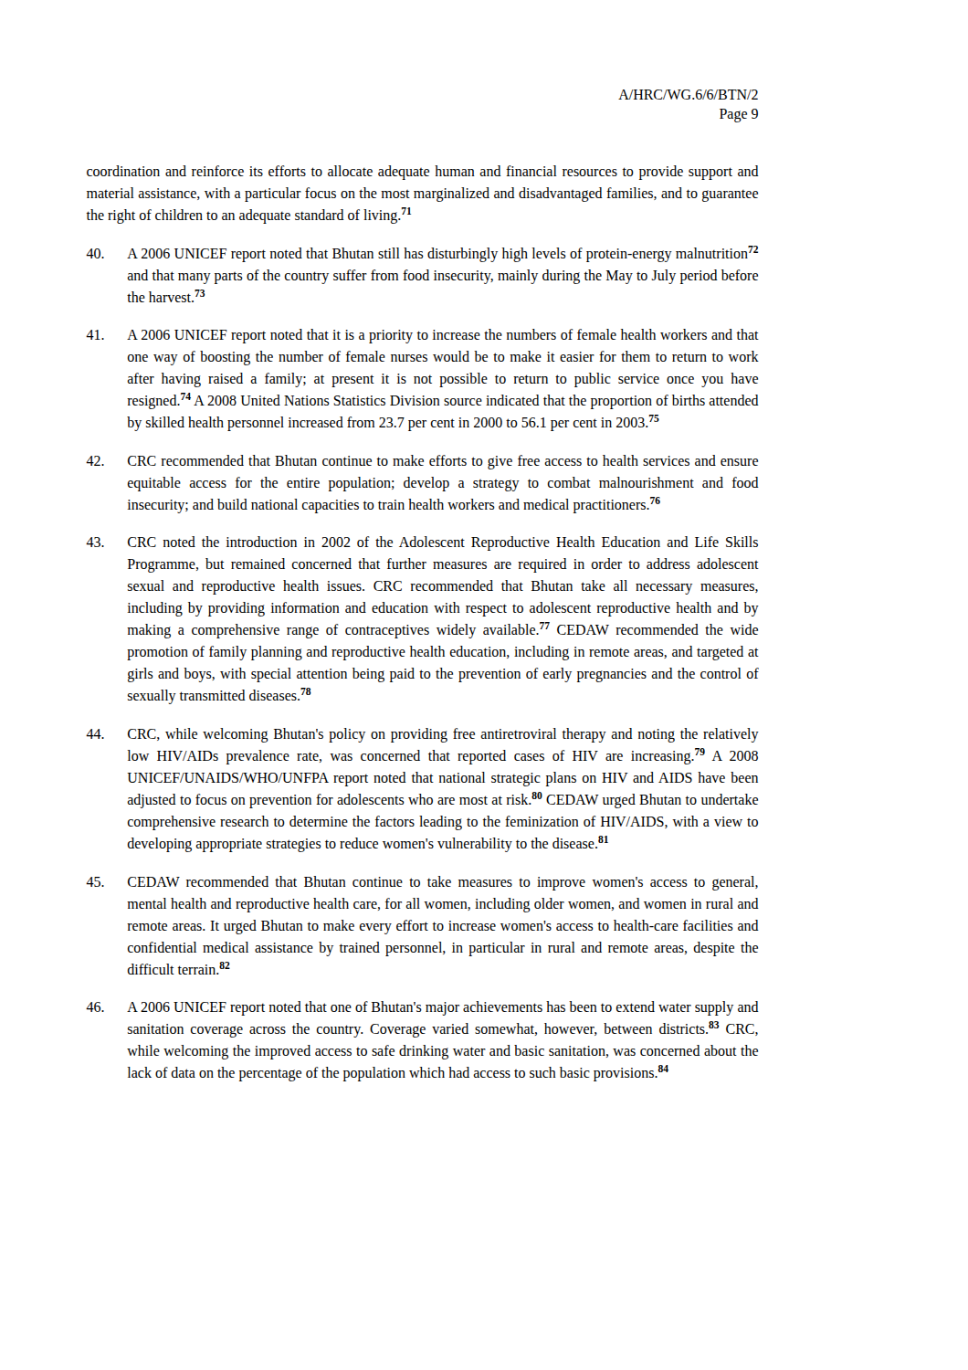A/HRC/WG.6/6/BTN/2
Page 9
coordination and reinforce its efforts to allocate adequate human and financial resources to provide support and material assistance, with a particular focus on the most marginalized and disadvantaged families, and to guarantee the right of children to an adequate standard of living.71
40.
A 2006 UNICEF report noted that Bhutan still has disturbingly high levels of protein-energy malnutrition72 and that many parts of the country suffer from food insecurity, mainly during the May to July period before the harvest.73
41.
A 2006 UNICEF report noted that it is a priority to increase the numbers of female health workers and that one way of boosting the number of female nurses would be to make it easier for them to return to work after having raised a family; at present it is not possible to return to public service once you have resigned.74 A 2008 United Nations Statistics Division source indicated that the proportion of births attended by skilled health personnel increased from 23.7 per cent in 2000 to 56.1 per cent in 2003.75
42.
CRC recommended that Bhutan continue to make efforts to give free access to health services and ensure equitable access for the entire population; develop a strategy to combat malnourishment and food insecurity; and build national capacities to train health workers and medical practitioners.76
43.
CRC noted the introduction in 2002 of the Adolescent Reproductive Health Education and Life Skills Programme, but remained concerned that further measures are required in order to address adolescent sexual and reproductive health issues. CRC recommended that Bhutan take all necessary measures, including by providing information and education with respect to adolescent reproductive health and by making a comprehensive range of contraceptives widely available.77 CEDAW recommended the wide promotion of family planning and reproductive health education, including in remote areas, and targeted at girls and boys, with special attention being paid to the prevention of early pregnancies and the control of sexually transmitted diseases.78
44.
CRC, while welcoming Bhutan's policy on providing free antiretroviral therapy and noting the relatively low HIV/AIDs prevalence rate, was concerned that reported cases of HIV are increasing.79 A 2008 UNICEF/UNAIDS/WHO/UNFPA report noted that national strategic plans on HIV and AIDS have been adjusted to focus on prevention for adolescents who are most at risk.80 CEDAW urged Bhutan to undertake comprehensive research to determine the factors leading to the feminization of HIV/AIDS, with a view to developing appropriate strategies to reduce women's vulnerability to the disease.81
45.
CEDAW recommended that Bhutan continue to take measures to improve women's access to general, mental health and reproductive health care, for all women, including older women, and women in rural and remote areas. It urged Bhutan to make every effort to increase women's access to health-care facilities and confidential medical assistance by trained personnel, in particular in rural and remote areas, despite the difficult terrain.82
46.
A 2006 UNICEF report noted that one of Bhutan's major achievements has been to extend water supply and sanitation coverage across the country. Coverage varied somewhat, however, between districts.83 CRC, while welcoming the improved access to safe drinking water and basic sanitation, was concerned about the lack of data on the percentage of the population which had access to such basic provisions.84